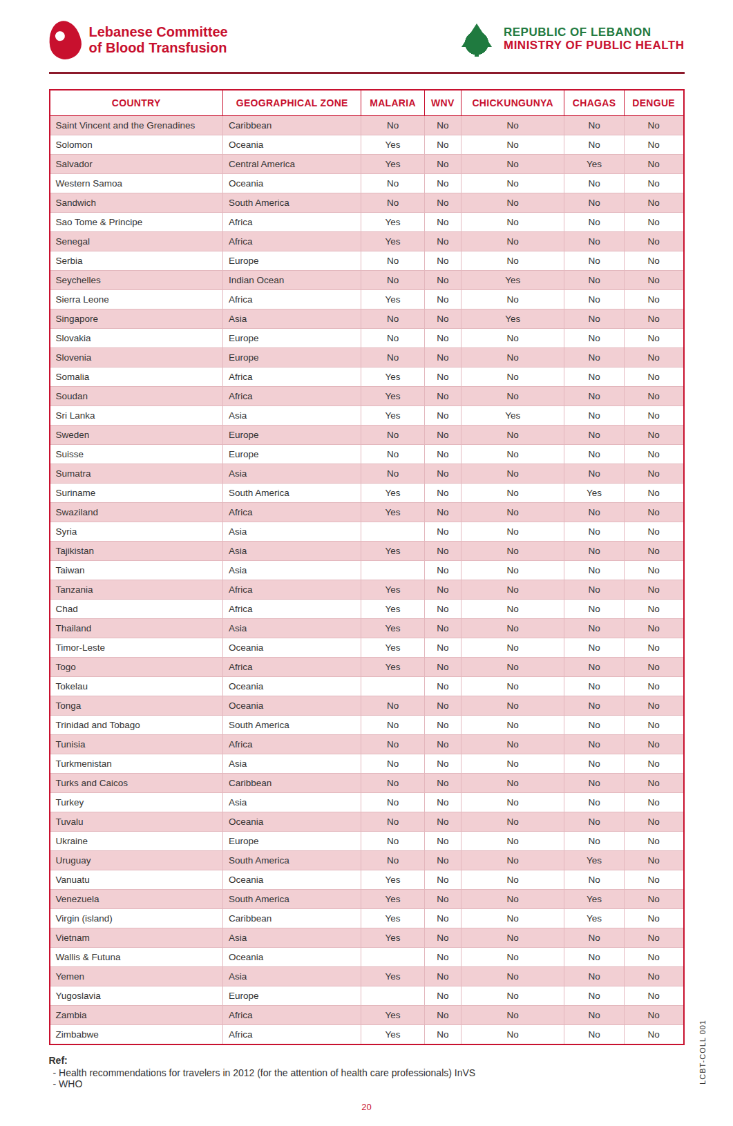Lebanese Committee of Blood Transfusion
REPUBLIC OF LEBANON
MINISTRY OF PUBLIC HEALTH
| COUNTRY | GEOGRAPHICAL ZONE | MALARIA | WNV | CHICKUNGUNYA | CHAGAS | DENGUE |
| --- | --- | --- | --- | --- | --- | --- |
| Saint Vincent and the Grenadines | Caribbean | No | No | No | No | No |
| Solomon | Oceania | Yes | No | No | No | No |
| Salvador | Central America | Yes | No | No | Yes | No |
| Western Samoa | Oceania | No | No | No | No | No |
| Sandwich | South America | No | No | No | No | No |
| Sao Tome & Principe | Africa | Yes | No | No | No | No |
| Senegal | Africa | Yes | No | No | No | No |
| Serbia | Europe | No | No | No | No | No |
| Seychelles | Indian Ocean | No | No | Yes | No | No |
| Sierra Leone | Africa | Yes | No | No | No | No |
| Singapore | Asia | No | No | Yes | No | No |
| Slovakia | Europe | No | No | No | No | No |
| Slovenia | Europe | No | No | No | No | No |
| Somalia | Africa | Yes | No | No | No | No |
| Soudan | Africa | Yes | No | No | No | No |
| Sri Lanka | Asia | Yes | No | Yes | No | No |
| Sweden | Europe | No | No | No | No | No |
| Suisse | Europe | No | No | No | No | No |
| Sumatra | Asia | No | No | No | No | No |
| Suriname | South America | Yes | No | No | Yes | No |
| Swaziland | Africa | Yes | No | No | No | No |
| Syria | Asia | | No | No | No | No |
| Tajikistan | Asia | Yes | No | No | No | No |
| Taiwan | Asia | | No | No | No | No |
| Tanzania | Africa | Yes | No | No | No | No |
| Chad | Africa | Yes | No | No | No | No |
| Thailand | Asia | Yes | No | No | No | No |
| Timor-Leste | Oceania | Yes | No | No | No | No |
| Togo | Africa | Yes | No | No | No | No |
| Tokelau | Oceania | | No | No | No | No |
| Tonga | Oceania | No | No | No | No | No |
| Trinidad and Tobago | South America | No | No | No | No | No |
| Tunisia | Africa | No | No | No | No | No |
| Turkmenistan | Asia | No | No | No | No | No |
| Turks and Caicos | Caribbean | No | No | No | No | No |
| Turkey | Asia | No | No | No | No | No |
| Tuvalu | Oceania | No | No | No | No | No |
| Ukraine | Europe | No | No | No | No | No |
| Uruguay | South America | No | No | No | Yes | No |
| Vanuatu | Oceania | Yes | No | No | No | No |
| Venezuela | South America | Yes | No | No | Yes | No |
| Virgin (island) | Caribbean | Yes | No | No | Yes | No |
| Vietnam | Asia | Yes | No | No | No | No |
| Wallis & Futuna | Oceania | | No | No | No | No |
| Yemen | Asia | Yes | No | No | No | No |
| Yugoslavia | Europe | | No | No | No | No |
| Zambia | Africa | Yes | No | No | No | No |
| Zimbabwe | Africa | Yes | No | No | No | No |
Ref:
Health recommendations for travelers in 2012 (for the attention of health care professionals) InVS
WHO
20
LCBT-COLL 001